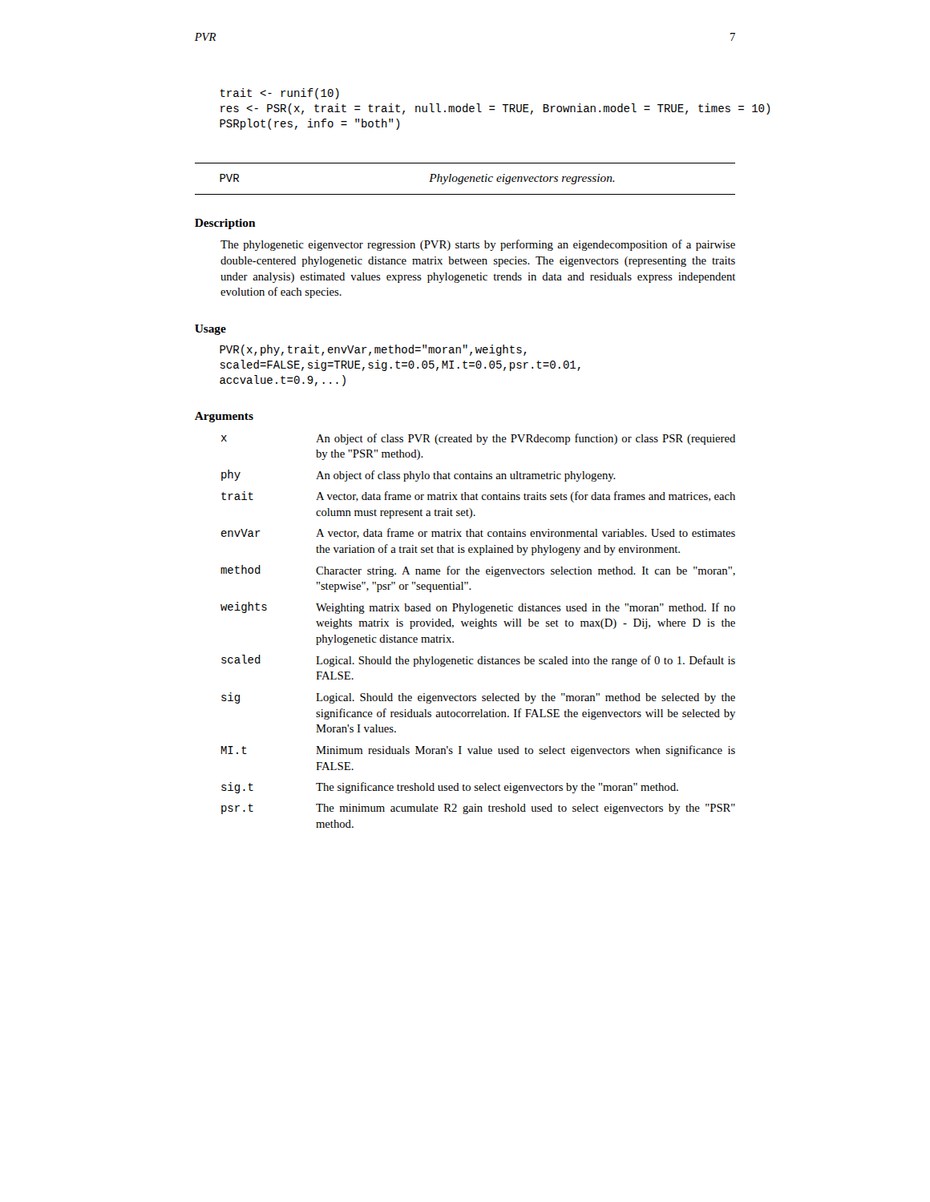PVR 7
trait <- runif(10)
res <- PSR(x, trait = trait, null.model = TRUE, Brownian.model = TRUE, times = 10)
PSRplot(res, info = "both")
PVR
Phylogenetic eigenvectors regression.
Description
The phylogenetic eigenvector regression (PVR) starts by performing an eigendecomposition of a pairwise double-centered phylogenetic distance matrix between species. The eigenvectors (representing the traits under analysis) estimated values express phylogenetic trends in data and residuals express independent evolution of each species.
Usage
PVR(x,phy,trait,envVar,method="moran",weights,
scaled=FALSE,sig=TRUE,sig.t=0.05,MI.t=0.05,psr.t=0.01,
accvalue.t=0.9,...)
Arguments
x
An object of class PVR (created by the PVRdecomp function) or class PSR (requiered by the "PSR" method).
phy
An object of class phylo that contains an ultrametric phylogeny.
trait
A vector, data frame or matrix that contains traits sets (for data frames and matrices, each column must represent a trait set).
envVar
A vector, data frame or matrix that contains environmental variables. Used to estimates the variation of a trait set that is explained by phylogeny and by environment.
method
Character string. A name for the eigenvectors selection method. It can be "moran", "stepwise", "psr" or "sequential".
weights
Weighting matrix based on Phylogenetic distances used in the "moran" method. If no weights matrix is provided, weights will be set to max(D) - Dij, where D is the phylogenetic distance matrix.
scaled
Logical. Should the phylogenetic distances be scaled into the range of 0 to 1. Default is FALSE.
sig
Logical. Should the eigenvectors selected by the "moran" method be selected by the significance of residuals autocorrelation. If FALSE the eigenvectors will be selected by Moran's I values.
MI.t
Minimum residuals Moran's I value used to select eigenvectors when significance is FALSE.
sig.t
The significance treshold used to select eigenvectors by the "moran" method.
psr.t
The minimum acumulate R2 gain treshold used to select eigenvectors by the "PSR" method.